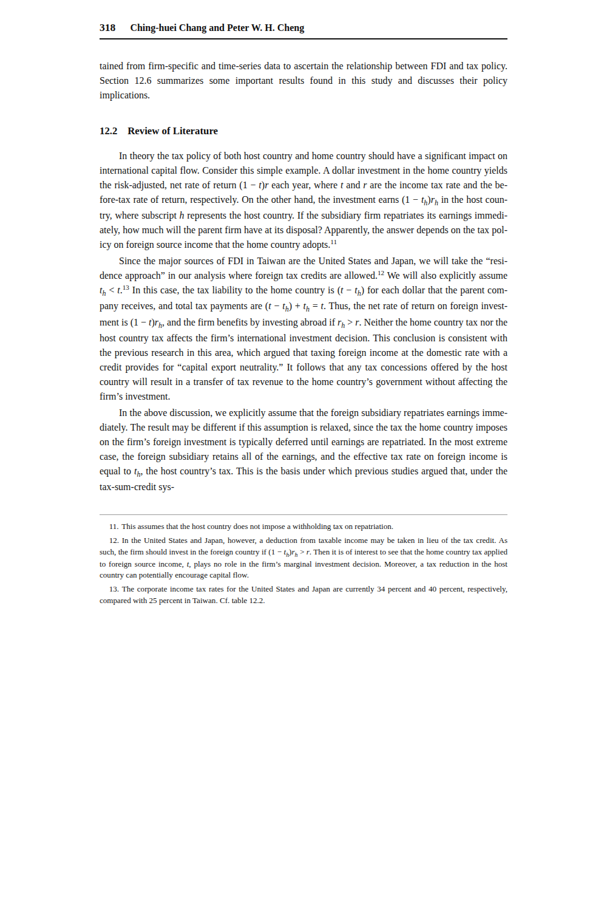318 Ching-huei Chang and Peter W. H. Cheng
tained from firm-specific and time-series data to ascertain the relationship between FDI and tax policy. Section 12.6 summarizes some important results found in this study and discusses their policy implications.
12.2 Review of Literature
In theory the tax policy of both host country and home country should have a significant impact on international capital flow. Consider this simple example. A dollar investment in the home country yields the risk-adjusted, net rate of return (1 − t)r each year, where t and r are the income tax rate and the before-tax rate of return, respectively. On the other hand, the investment earns (1 − th)rh in the host country, where subscript h represents the host country. If the subsidiary firm repatriates its earnings immediately, how much will the parent firm have at its disposal? Apparently, the answer depends on the tax policy on foreign source income that the home country adopts.11
Since the major sources of FDI in Taiwan are the United States and Japan, we will take the “residence approach” in our analysis where foreign tax credits are allowed.12 We will also explicitly assume th < t.13 In this case, the tax liability to the home country is (t − th) for each dollar that the parent company receives, and total tax payments are (t − th) + th = t. Thus, the net rate of return on foreign investment is (1 − t)rh, and the firm benefits by investing abroad if rh > r. Neither the home country tax nor the host country tax affects the firm’s international investment decision. This conclusion is consistent with the previous research in this area, which argued that taxing foreign income at the domestic rate with a credit provides for “capital export neutrality.” It follows that any tax concessions offered by the host country will result in a transfer of tax revenue to the home country’s government without affecting the firm’s investment.
In the above discussion, we explicitly assume that the foreign subsidiary repatriates earnings immediately. The result may be different if this assumption is relaxed, since the tax the home country imposes on the firm’s foreign investment is typically deferred until earnings are repatriated. In the most extreme case, the foreign subsidiary retains all of the earnings, and the effective tax rate on foreign income is equal to th, the host country’s tax. This is the basis under which previous studies argued that, under the tax-sum-credit sys-
11. This assumes that the host country does not impose a withholding tax on repatriation.
12. In the United States and Japan, however, a deduction from taxable income may be taken in lieu of the tax credit. As such, the firm should invest in the foreign country if (1 − th)rh > r. Then it is of interest to see that the home country tax applied to foreign source income, t, plays no role in the firm’s marginal investment decision. Moreover, a tax reduction in the host country can potentially encourage capital flow.
13. The corporate income tax rates for the United States and Japan are currently 34 percent and 40 percent, respectively, compared with 25 percent in Taiwan. Cf. table 12.2.